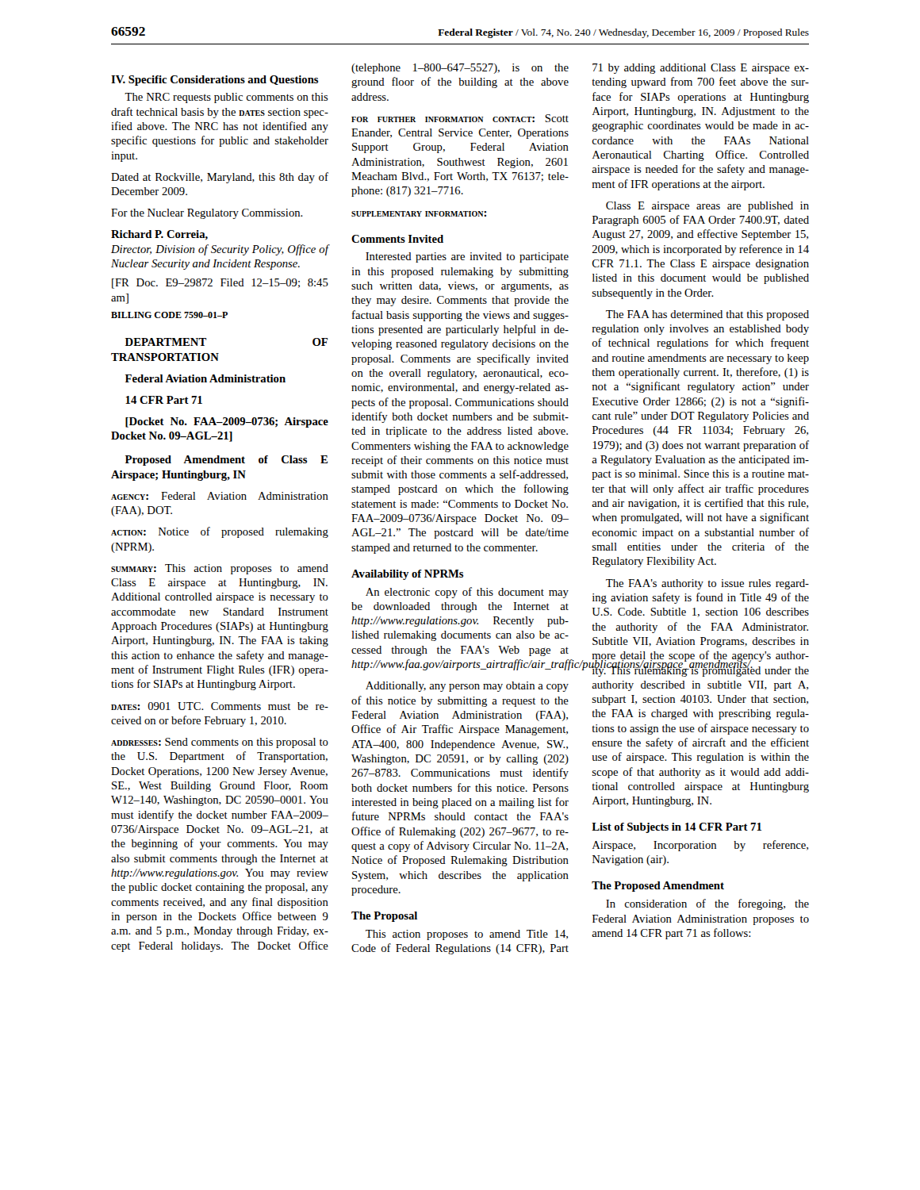66592 Federal Register / Vol. 74, No. 240 / Wednesday, December 16, 2009 / Proposed Rules
IV. Specific Considerations and Questions
The NRC requests public comments on this draft technical basis by the dates section specified above. The NRC has not identified any specific questions for public and stakeholder input.
Dated at Rockville, Maryland, this 8th day of December 2009.
For the Nuclear Regulatory Commission.
Richard P. Correia,
Director, Division of Security Policy, Office of Nuclear Security and Incident Response.
[FR Doc. E9–29872 Filed 12–15–09; 8:45 am]
BILLING CODE 7590–01–P
DEPARTMENT OF TRANSPORTATION
Federal Aviation Administration
14 CFR Part 71
[Docket No. FAA–2009–0736; Airspace Docket No. 09–AGL–21]
Proposed Amendment of Class E Airspace; Huntingburg, IN
agency: Federal Aviation Administration (FAA), DOT.
action: Notice of proposed rulemaking (NPRM).
summary: This action proposes to amend Class E airspace at Huntingburg, IN. Additional controlled airspace is necessary to accommodate new Standard Instrument Approach Procedures (SIAPs) at Huntingburg Airport, Huntingburg, IN. The FAA is taking this action to enhance the safety and management of Instrument Flight Rules (IFR) operations for SIAPs at Huntingburg Airport.
dates: 0901 UTC. Comments must be received on or before February 1, 2010.
addresses: Send comments on this proposal to the U.S. Department of Transportation, Docket Operations, 1200 New Jersey Avenue, SE., West Building Ground Floor, Room W12–140, Washington, DC 20590–0001. You must identify the docket number FAA–2009–0736/Airspace Docket No. 09–AGL–21, at the beginning of your comments. You may also submit comments through the Internet at http://www.regulations.gov. You may review the public docket containing the proposal, any comments received, and any final disposition in person in the Dockets Office between 9 a.m. and 5 p.m., Monday through Friday, except Federal holidays. The Docket Office (telephone 1–800–647–5527), is on the ground floor of the building at the above address.
for further information contact: Scott Enander, Central Service Center, Operations Support Group, Federal Aviation Administration, Southwest Region, 2601 Meacham Blvd., Fort Worth, TX 76137; telephone: (817) 321–7716.
supplementary information:
Comments Invited
Interested parties are invited to participate in this proposed rulemaking by submitting such written data, views, or arguments, as they may desire. Comments that provide the factual basis supporting the views and suggestions presented are particularly helpful in developing reasoned regulatory decisions on the proposal. Comments are specifically invited on the overall regulatory, aeronautical, economic, environmental, and energy-related aspects of the proposal. Communications should identify both docket numbers and be submitted in triplicate to the address listed above. Commenters wishing the FAA to acknowledge receipt of their comments on this notice must submit with those comments a self-addressed, stamped postcard on which the following statement is made: “Comments to Docket No. FAA–2009–0736/Airspace Docket No. 09–AGL–21.” The postcard will be date/time stamped and returned to the commenter.
Availability of NPRMs
An electronic copy of this document may be downloaded through the Internet at http://www.regulations.gov. Recently published rulemaking documents can also be accessed through the FAA's Web page at http://www.faa.gov/airports_airtraffic/air_traffic/publications/airspace_amendments/.
Additionally, any person may obtain a copy of this notice by submitting a request to the Federal Aviation Administration (FAA), Office of Air Traffic Airspace Management, ATA–400, 800 Independence Avenue, SW., Washington, DC 20591, or by calling (202) 267–8783. Communications must identify both docket numbers for this notice. Persons interested in being placed on a mailing list for future NPRMs should contact the FAA's Office of Rulemaking (202) 267–9677, to request a copy of Advisory Circular No. 11–2A, Notice of Proposed Rulemaking Distribution System, which describes the application procedure.
The Proposal
This action proposes to amend Title 14, Code of Federal Regulations (14 CFR), Part 71 by adding additional Class E airspace extending upward from 700 feet above the surface for SIAPs operations at Huntingburg Airport, Huntingburg, IN. Adjustment to the geographic coordinates would be made in accordance with the FAAs National Aeronautical Charting Office. Controlled airspace is needed for the safety and management of IFR operations at the airport.
Class E airspace areas are published in Paragraph 6005 of FAA Order 7400.9T, dated August 27, 2009, and effective September 15, 2009, which is incorporated by reference in 14 CFR 71.1. The Class E airspace designation listed in this document would be published subsequently in the Order.
The FAA has determined that this proposed regulation only involves an established body of technical regulations for which frequent and routine amendments are necessary to keep them operationally current. It, therefore, (1) is not a “significant regulatory action” under Executive Order 12866; (2) is not a “significant rule” under DOT Regulatory Policies and Procedures (44 FR 11034; February 26, 1979); and (3) does not warrant preparation of a Regulatory Evaluation as the anticipated impact is so minimal. Since this is a routine matter that will only affect air traffic procedures and air navigation, it is certified that this rule, when promulgated, will not have a significant economic impact on a substantial number of small entities under the criteria of the Regulatory Flexibility Act.
The FAA's authority to issue rules regarding aviation safety is found in Title 49 of the U.S. Code. Subtitle 1, section 106 describes the authority of the FAA Administrator. Subtitle VII, Aviation Programs, describes in more detail the scope of the agency's authority. This rulemaking is promulgated under the authority described in subtitle VII, part A, subpart I, section 40103. Under that section, the FAA is charged with prescribing regulations to assign the use of airspace necessary to ensure the safety of aircraft and the efficient use of airspace. This regulation is within the scope of that authority as it would add additional controlled airspace at Huntingburg Airport, Huntingburg, IN.
List of Subjects in 14 CFR Part 71
Airspace, Incorporation by reference, Navigation (air).
The Proposed Amendment
In consideration of the foregoing, the Federal Aviation Administration proposes to amend 14 CFR part 71 as follows: